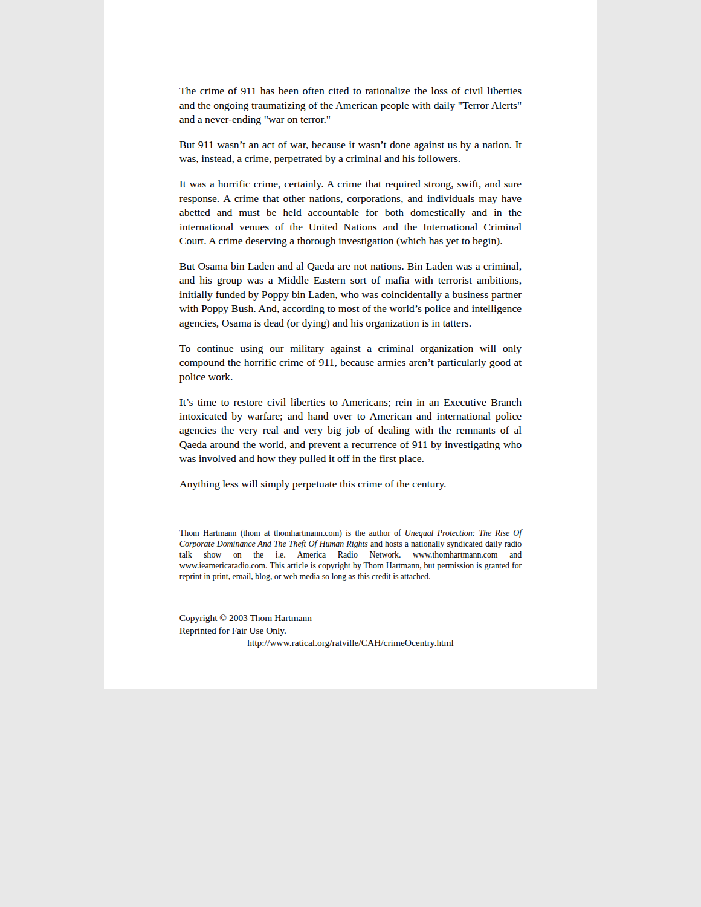The crime of 911 has been often cited to rationalize the loss of civil liberties and the ongoing traumatizing of the American people with daily "Terror Alerts" and a never-ending "war on terror."
But 911 wasn’t an act of war, because it wasn’t done against us by a nation. It was, instead, a crime, perpetrated by a criminal and his followers.
It was a horrific crime, certainly. A crime that required strong, swift, and sure response. A crime that other nations, corporations, and individuals may have abetted and must be held accountable for both domestically and in the international venues of the United Nations and the International Criminal Court. A crime deserving a thorough investigation (which has yet to begin).
But Osama bin Laden and al Qaeda are not nations. Bin Laden was a criminal, and his group was a Middle Eastern sort of mafia with terrorist ambitions, initially funded by Poppy bin Laden, who was coincidentally a business partner with Poppy Bush. And, according to most of the world’s police and intelligence agencies, Osama is dead (or dying) and his organization is in tatters.
To continue using our military against a criminal organization will only compound the horrific crime of 911, because armies aren’t particularly good at police work.
It’s time to restore civil liberties to Americans; rein in an Executive Branch intoxicated by warfare; and hand over to American and international police agencies the very real and very big job of dealing with the remnants of al Qaeda around the world, and prevent a recurrence of 911 by investigating who was involved and how they pulled it off in the first place.
Anything less will simply perpetuate this crime of the century.
Thom Hartmann (thom at thomhartmann.com) is the author of Unequal Protection: The Rise Of Corporate Dominance And The Theft Of Human Rights and hosts a nationally syndicated daily radio talk show on the i.e. America Radio Network. www.thomhartmann.com and www.ieamericaradio.com. This article is copyright by Thom Hartmann, but permission is granted for reprint in print, email, blog, or web media so long as this credit is attached.
Copyright © 2003 Thom Hartmann
Reprinted for Fair Use Only.
http://www.ratical.org/ratville/CAH/crimeOcentry.html